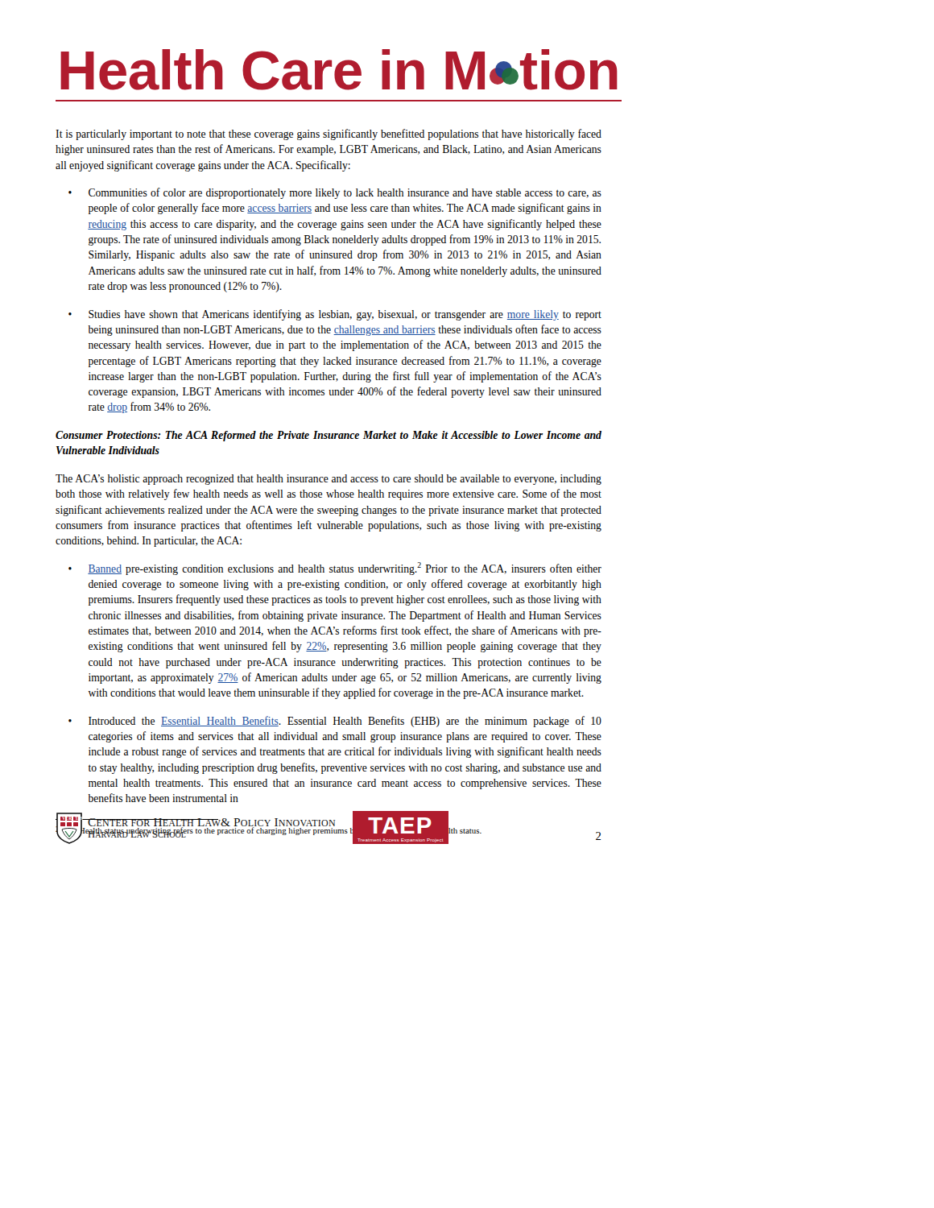Health Care in M tion
It is particularly important to note that these coverage gains significantly benefitted populations that have historically faced higher uninsured rates than the rest of Americans. For example, LGBT Americans, and Black, Latino, and Asian Americans all enjoyed significant coverage gains under the ACA. Specifically:
Communities of color are disproportionately more likely to lack health insurance and have stable access to care, as people of color generally face more access barriers and use less care than whites. The ACA made significant gains in reducing this access to care disparity, and the coverage gains seen under the ACA have significantly helped these groups. The rate of uninsured individuals among Black nonelderly adults dropped from 19% in 2013 to 11% in 2015. Similarly, Hispanic adults also saw the rate of uninsured drop from 30% in 2013 to 21% in 2015, and Asian Americans adults saw the uninsured rate cut in half, from 14% to 7%. Among white nonelderly adults, the uninsured rate drop was less pronounced (12% to 7%).
Studies have shown that Americans identifying as lesbian, gay, bisexual, or transgender are more likely to report being uninsured than non-LGBT Americans, due to the challenges and barriers these individuals often face to access necessary health services. However, due in part to the implementation of the ACA, between 2013 and 2015 the percentage of LGBT Americans reporting that they lacked insurance decreased from 21.7% to 11.1%, a coverage increase larger than the non-LGBT population. Further, during the first full year of implementation of the ACA’s coverage expansion, LBGT Americans with incomes under 400% of the federal poverty level saw their uninsured rate drop from 34% to 26%.
Consumer Protections: The ACA Reformed the Private Insurance Market to Make it Accessible to Lower Income and Vulnerable Individuals
The ACA’s holistic approach recognized that health insurance and access to care should be available to everyone, including both those with relatively few health needs as well as those whose health requires more extensive care. Some of the most significant achievements realized under the ACA were the sweeping changes to the private insurance market that protected consumers from insurance practices that oftentimes left vulnerable populations, such as those living with pre-existing conditions, behind. In particular, the ACA:
Banned pre-existing condition exclusions and health status underwriting.2 Prior to the ACA, insurers often either denied coverage to someone living with a pre-existing condition, or only offered coverage at exorbitantly high premiums. Insurers frequently used these practices as tools to prevent higher cost enrollees, such as those living with chronic illnesses and disabilities, from obtaining private insurance. The Department of Health and Human Services estimates that, between 2010 and 2014, when the ACA’s reforms first took effect, the share of Americans with pre-existing conditions that went uninsured fell by 22%, representing 3.6 million people gaining coverage that they could not have purchased under pre-ACA insurance underwriting practices. This protection continues to be important, as approximately 27% of American adults under age 65, or 52 million Americans, are currently living with conditions that would leave them uninsurable if they applied for coverage in the pre-ACA insurance market.
Introduced the Essential Health Benefits. Essential Health Benefits (EHB) are the minimum package of 10 categories of items and services that all individual and small group insurance plans are required to cover. These include a robust range of services and treatments that are critical for individuals living with significant health needs to stay healthy, including prescription drug benefits, preventive services with no cost sharing, and substance use and mental health treatments. This ensured that an insurance card meant access to comprehensive services. These benefits have been instrumental in
2 Health status underwriting refers to the practice of charging higher premiums based on an individual’s health status.
VE RI TAS
CENTER FOR HEALTH LAW& POLICY INNOVATION
HARVARD LAW SCHOOL
TAEP Treatment Access Expansion Project
2